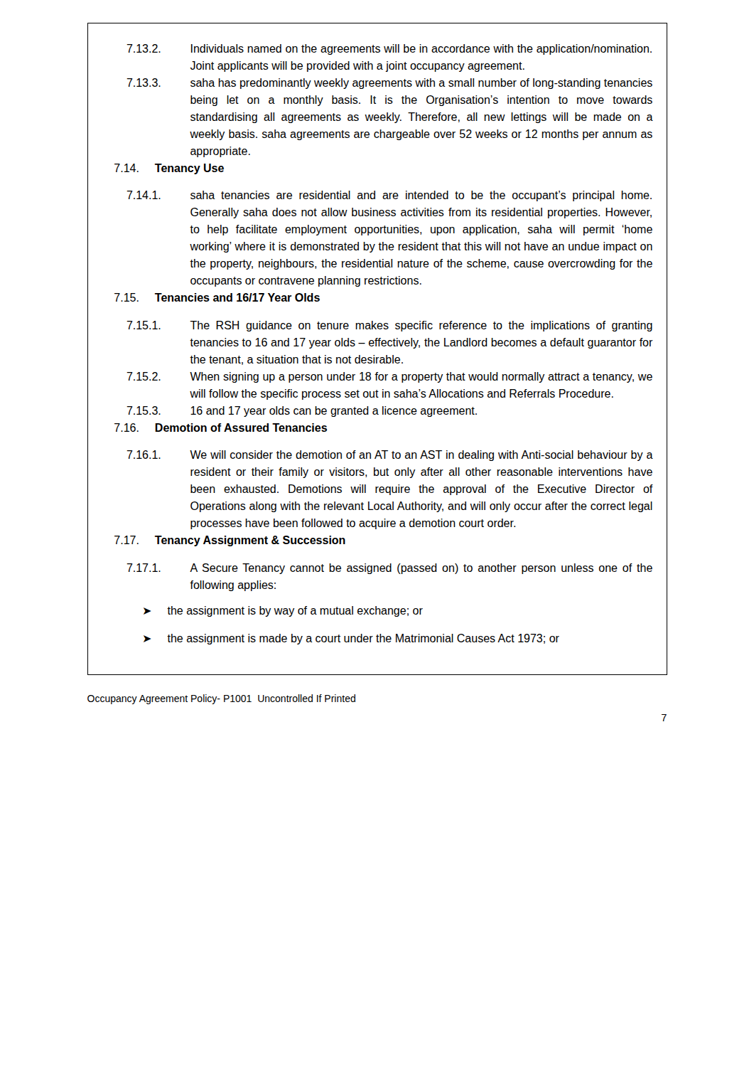7.13.2. Individuals named on the agreements will be in accordance with the application/nomination. Joint applicants will be provided with a joint occupancy agreement.
7.13.3. saha has predominantly weekly agreements with a small number of long-standing tenancies being let on a monthly basis. It is the Organisation’s intention to move towards standardising all agreements as weekly. Therefore, all new lettings will be made on a weekly basis. saha agreements are chargeable over 52 weeks or 12 months per annum as appropriate.
7.14.
Tenancy Use
7.14.1. saha tenancies are residential and are intended to be the occupant’s principal home. Generally saha does not allow business activities from its residential properties. However, to help facilitate employment opportunities, upon application, saha will permit ‘home working’ where it is demonstrated by the resident that this will not have an undue impact on the property, neighbours, the residential nature of the scheme, cause overcrowding for the occupants or contravene planning restrictions.
7.15.
Tenancies and 16/17 Year Olds
7.15.1. The RSH guidance on tenure makes specific reference to the implications of granting tenancies to 16 and 17 year olds – effectively, the Landlord becomes a default guarantor for the tenant, a situation that is not desirable.
7.15.2. When signing up a person under 18 for a property that would normally attract a tenancy, we will follow the specific process set out in saha’s Allocations and Referrals Procedure.
7.15.3. 16 and 17 year olds can be granted a licence agreement.
7.16.
Demotion of Assured Tenancies
7.16.1. We will consider the demotion of an AT to an AST in dealing with Anti-social behaviour by a resident or their family or visitors, but only after all other reasonable interventions have been exhausted. Demotions will require the approval of the Executive Director of Operations along with the relevant Local Authority, and will only occur after the correct legal processes have been followed to acquire a demotion court order.
7.17.
Tenancy Assignment & Succession
7.17.1. A Secure Tenancy cannot be assigned (passed on) to another person unless one of the following applies:
➤ the assignment is by way of a mutual exchange; or
➤ the assignment is made by a court under the Matrimonial Causes Act 1973; or
Occupancy Agreement Policy- P1001 Uncontrolled If Printed
7